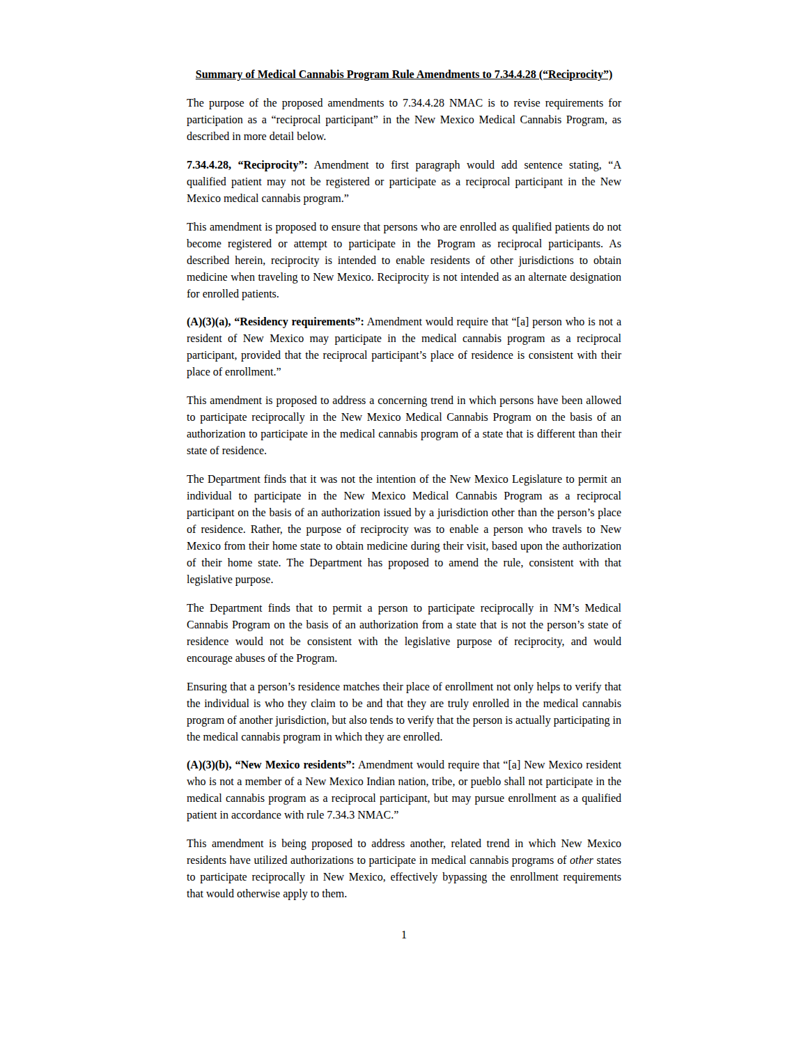Summary of Medical Cannabis Program Rule Amendments to 7.34.4.28 (“Reciprocity”)
The purpose of the proposed amendments to 7.34.4.28 NMAC is to revise requirements for participation as a “reciprocal participant” in the New Mexico Medical Cannabis Program, as described in more detail below.
7.34.4.28, “Reciprocity”: Amendment to first paragraph would add sentence stating, “A qualified patient may not be registered or participate as a reciprocal participant in the New Mexico medical cannabis program.”
This amendment is proposed to ensure that persons who are enrolled as qualified patients do not become registered or attempt to participate in the Program as reciprocal participants. As described herein, reciprocity is intended to enable residents of other jurisdictions to obtain medicine when traveling to New Mexico. Reciprocity is not intended as an alternate designation for enrolled patients.
(A)(3)(a), “Residency requirements”: Amendment would require that “[a] person who is not a resident of New Mexico may participate in the medical cannabis program as a reciprocal participant, provided that the reciprocal participant’s place of residence is consistent with their place of enrollment.”
This amendment is proposed to address a concerning trend in which persons have been allowed to participate reciprocally in the New Mexico Medical Cannabis Program on the basis of an authorization to participate in the medical cannabis program of a state that is different than their state of residence.
The Department finds that it was not the intention of the New Mexico Legislature to permit an individual to participate in the New Mexico Medical Cannabis Program as a reciprocal participant on the basis of an authorization issued by a jurisdiction other than the person’s place of residence. Rather, the purpose of reciprocity was to enable a person who travels to New Mexico from their home state to obtain medicine during their visit, based upon the authorization of their home state. The Department has proposed to amend the rule, consistent with that legislative purpose.
The Department finds that to permit a person to participate reciprocally in NM’s Medical Cannabis Program on the basis of an authorization from a state that is not the person’s state of residence would not be consistent with the legislative purpose of reciprocity, and would encourage abuses of the Program.
Ensuring that a person’s residence matches their place of enrollment not only helps to verify that the individual is who they claim to be and that they are truly enrolled in the medical cannabis program of another jurisdiction, but also tends to verify that the person is actually participating in the medical cannabis program in which they are enrolled.
(A)(3)(b), “New Mexico residents”: Amendment would require that “[a] New Mexico resident who is not a member of a New Mexico Indian nation, tribe, or pueblo shall not participate in the medical cannabis program as a reciprocal participant, but may pursue enrollment as a qualified patient in accordance with rule 7.34.3 NMAC.”
This amendment is being proposed to address another, related trend in which New Mexico residents have utilized authorizations to participate in medical cannabis programs of other states to participate reciprocally in New Mexico, effectively bypassing the enrollment requirements that would otherwise apply to them.
1